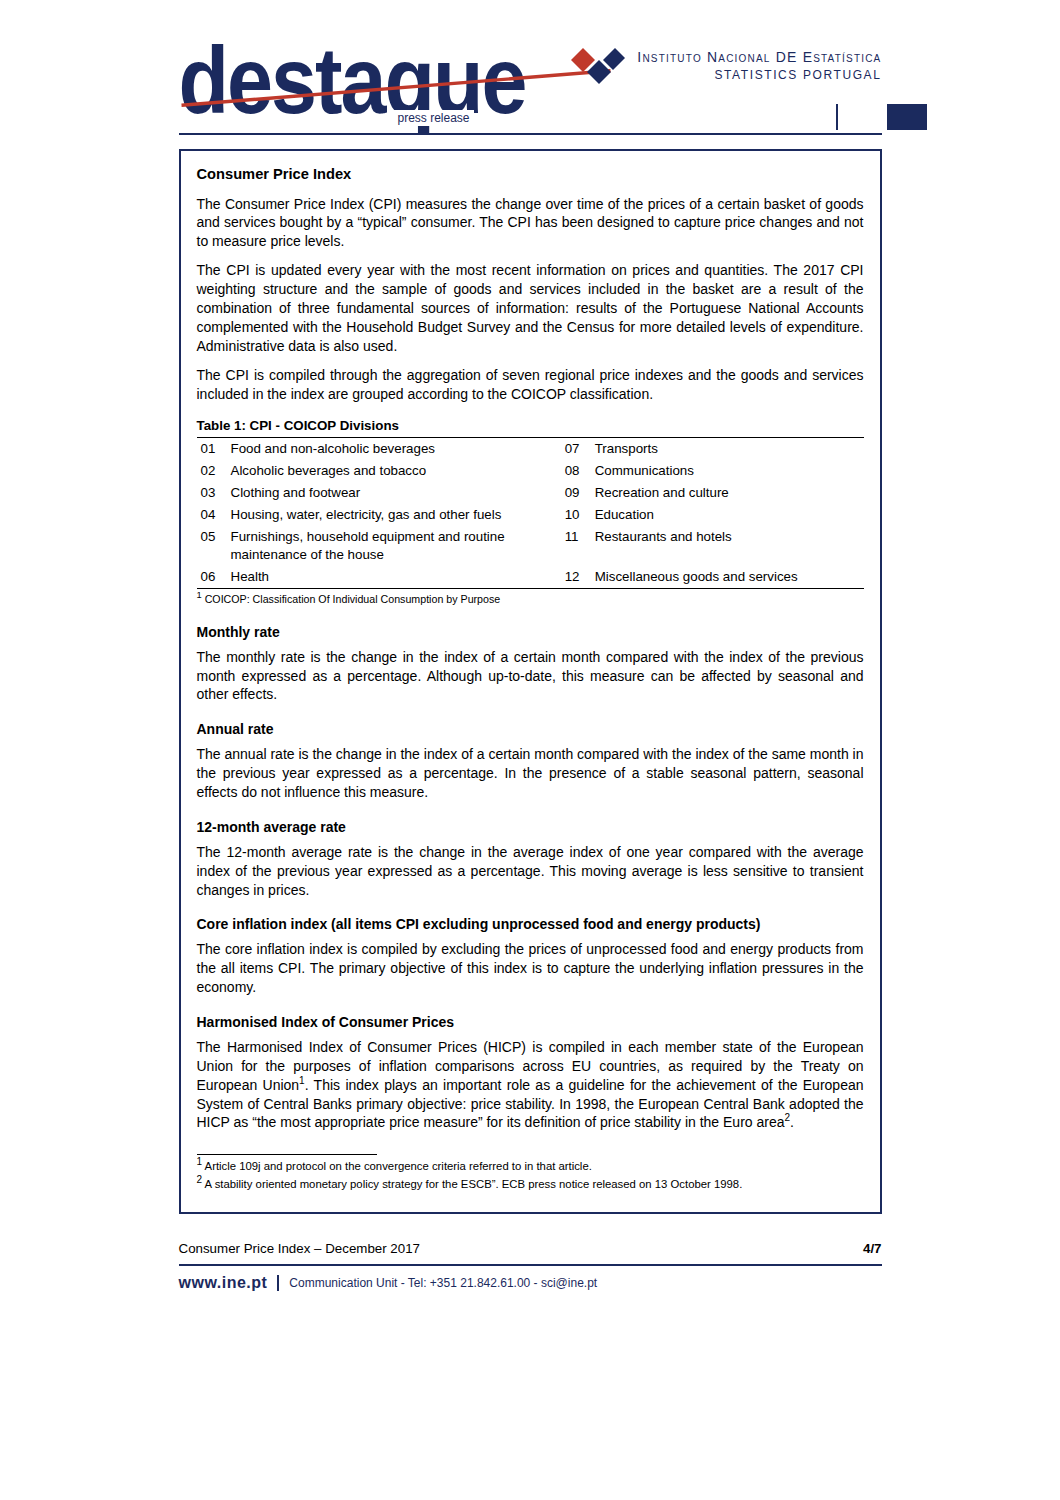destaque
press release
Instituto Nacional de Estatística
Statistics Portugal
Consumer Price Index
The Consumer Price Index (CPI) measures the change over time of the prices of a certain basket of goods and services bought by a “typical” consumer. The CPI has been designed to capture price changes and not to measure price levels.
The CPI is updated every year with the most recent information on prices and quantities. The 2017 CPI weighting structure and the sample of goods and services included in the basket are a result of the combination of three fundamental sources of information: results of the Portuguese National Accounts complemented with the Household Budget Survey and the Census for more detailed levels of expenditure. Administrative data is also used.
The CPI is compiled through the aggregation of seven regional price indexes and the goods and services included in the index are grouped according to the COICOP classification.
Table 1: CPI - COICOP Divisions
| 01 | Food and non-alcoholic beverages | 07 | Transports |
| 02 | Alcoholic beverages and tobacco | 08 | Communications |
| 03 | Clothing and footwear | 09 | Recreation and culture |
| 04 | Housing, water, electricity, gas and other fuels | 10 | Education |
| 05 | Furnishings, household equipment and routine maintenance of the house | 11 | Restaurants and hotels |
| 06 | Health | 12 | Miscellaneous goods and services |
1 COICOP: Classification Of Individual Consumption by Purpose
Monthly rate
The monthly rate is the change in the index of a certain month compared with the index of the previous month expressed as a percentage. Although up-to-date, this measure can be affected by seasonal and other effects.
Annual rate
The annual rate is the change in the index of a certain month compared with the index of the same month in the previous year expressed as a percentage. In the presence of a stable seasonal pattern, seasonal effects do not influence this measure.
12-month average rate
The 12-month average rate is the change in the average index of one year compared with the average index of the previous year expressed as a percentage. This moving average is less sensitive to transient changes in prices.
Core inflation index (all items CPI excluding unprocessed food and energy products)
The core inflation index is compiled by excluding the prices of unprocessed food and energy products from the all items CPI. The primary objective of this index is to capture the underlying inflation pressures in the economy.
Harmonised Index of Consumer Prices
The Harmonised Index of Consumer Prices (HICP) is compiled in each member state of the European Union for the purposes of inflation comparisons across EU countries, as required by the Treaty on European Union1. This index plays an important role as a guideline for the achievement of the European System of Central Banks primary objective: price stability. In 1998, the European Central Bank adopted the HICP as “the most appropriate price measure” for its definition of price stability in the Euro area2.
1 Article 109j and protocol on the convergence criteria referred to in that article.
2 A stability oriented monetary policy strategy for the ESCB”. ECB press notice released on 13 October 1998.
Consumer Price Index – December 2017 4/7
www.ine.pt Communication Unit - Tel: +351 21.842.61.00 - sci@ine.pt